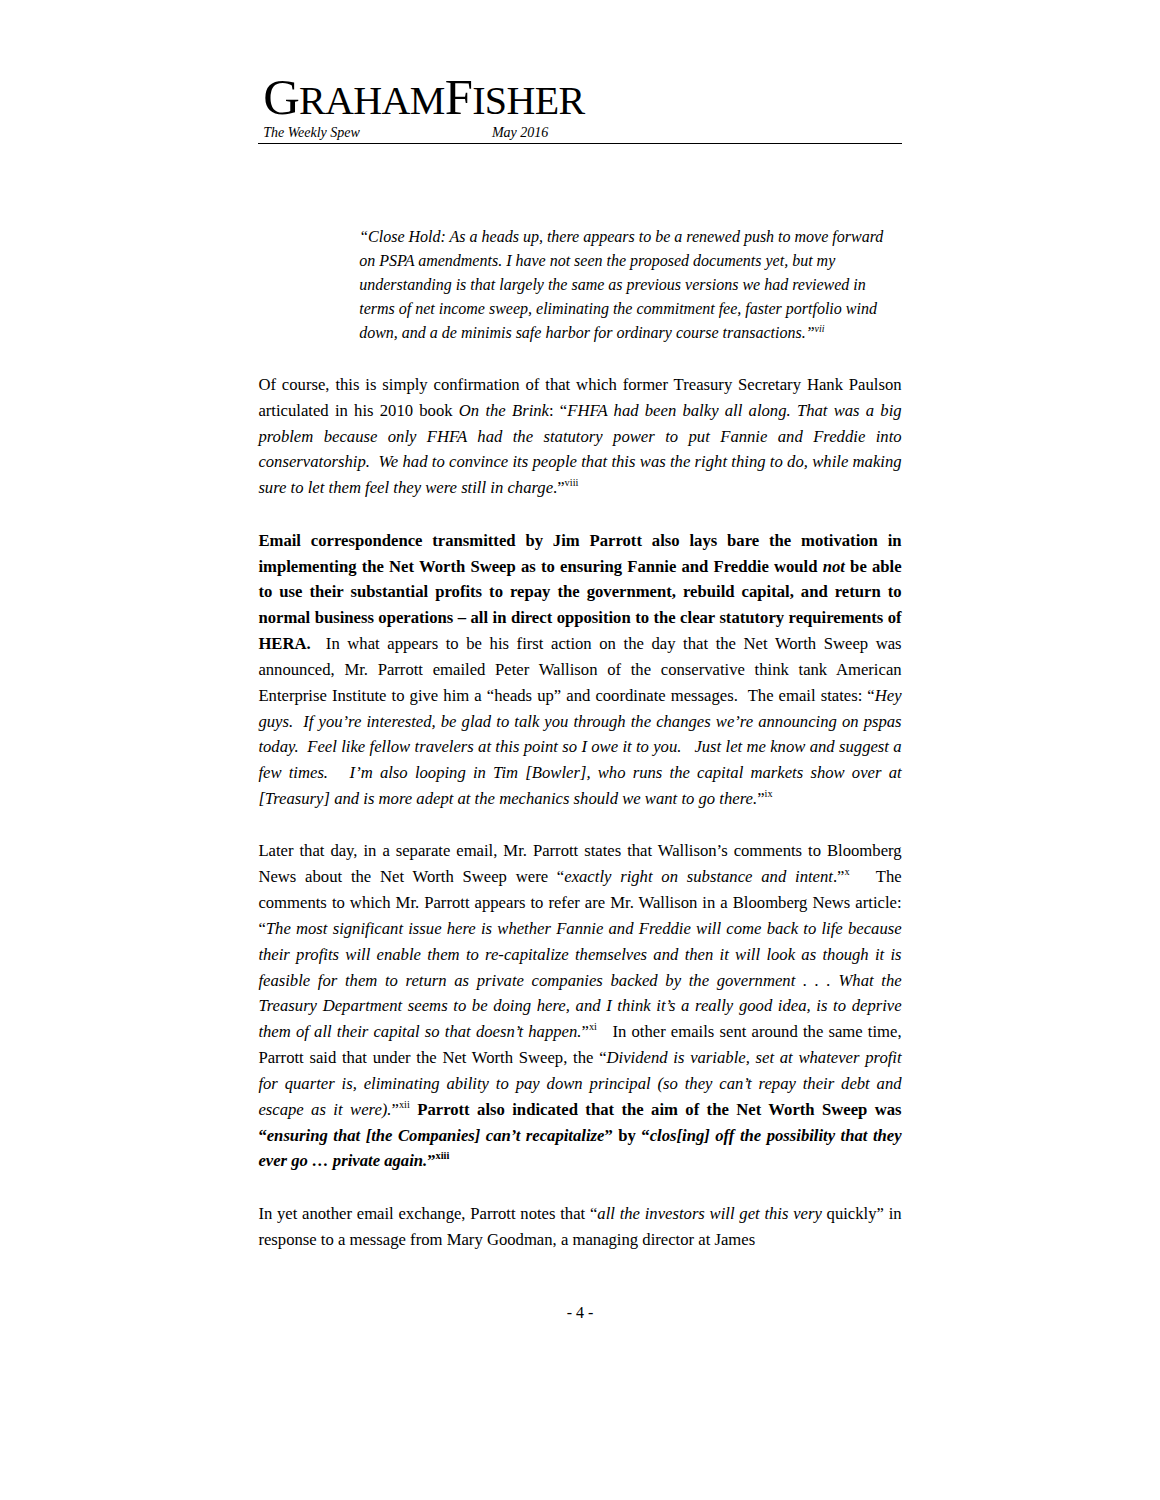GRAHAMFISHER
The Weekly Spew May 2016
“Close Hold: As a heads up, there appears to be a renewed push to move forward on PSPA amendments. I have not seen the proposed documents yet, but my understanding is that largely the same as previous versions we had reviewed in terms of net income sweep, eliminating the commitment fee, faster portfolio wind down, and a de minimis safe harbor for ordinary course transactions.”vii
Of course, this is simply confirmation of that which former Treasury Secretary Hank Paulson articulated in his 2010 book On the Brink: “FHFA had been balky all along. That was a big problem because only FHFA had the statutory power to put Fannie and Freddie into conservatorship. We had to convince its people that this was the right thing to do, while making sure to let them feel they were still in charge.”viii
Email correspondence transmitted by Jim Parrott also lays bare the motivation in implementing the Net Worth Sweep as to ensuring Fannie and Freddie would not be able to use their substantial profits to repay the government, rebuild capital, and return to normal business operations – all in direct opposition to the clear statutory requirements of HERA. In what appears to be his first action on the day that the Net Worth Sweep was announced, Mr. Parrott emailed Peter Wallison of the conservative think tank American Enterprise Institute to give him a “heads up” and coordinate messages. The email states: “Hey guys. If you’re interested, be glad to talk you through the changes we’re announcing on pspas today. Feel like fellow travelers at this point so I owe it to you. Just let me know and suggest a few times. I’m also looping in Tim [Bowler], who runs the capital markets show over at [Treasury] and is more adept at the mechanics should we want to go there.”ix
Later that day, in a separate email, Mr. Parrott states that Wallison’s comments to Bloomberg News about the Net Worth Sweep were “exactly right on substance and intent.”x The comments to which Mr. Parrott appears to refer are Mr. Wallison in a Bloomberg News article: “The most significant issue here is whether Fannie and Freddie will come back to life because their profits will enable them to re-capitalize themselves and then it will look as though it is feasible for them to return as private companies backed by the government . . . What the Treasury Department seems to be doing here, and I think it’s a really good idea, is to deprive them of all their capital so that doesn’t happen.”xi In other emails sent around the same time, Parrott said that under the Net Worth Sweep, the “Dividend is variable, set at whatever profit for quarter is, eliminating ability to pay down principal (so they can’t repay their debt and escape as it were).”xii Parrott also indicated that the aim of the Net Worth Sweep was “ensuring that [the Companies] can’t recapitalize” by “clos[ing] off the possibility that they ever go … private again.”xiii
In yet another email exchange, Parrott notes that “all the investors will get this very quickly” in response to a message from Mary Goodman, a managing director at James
- 4 -